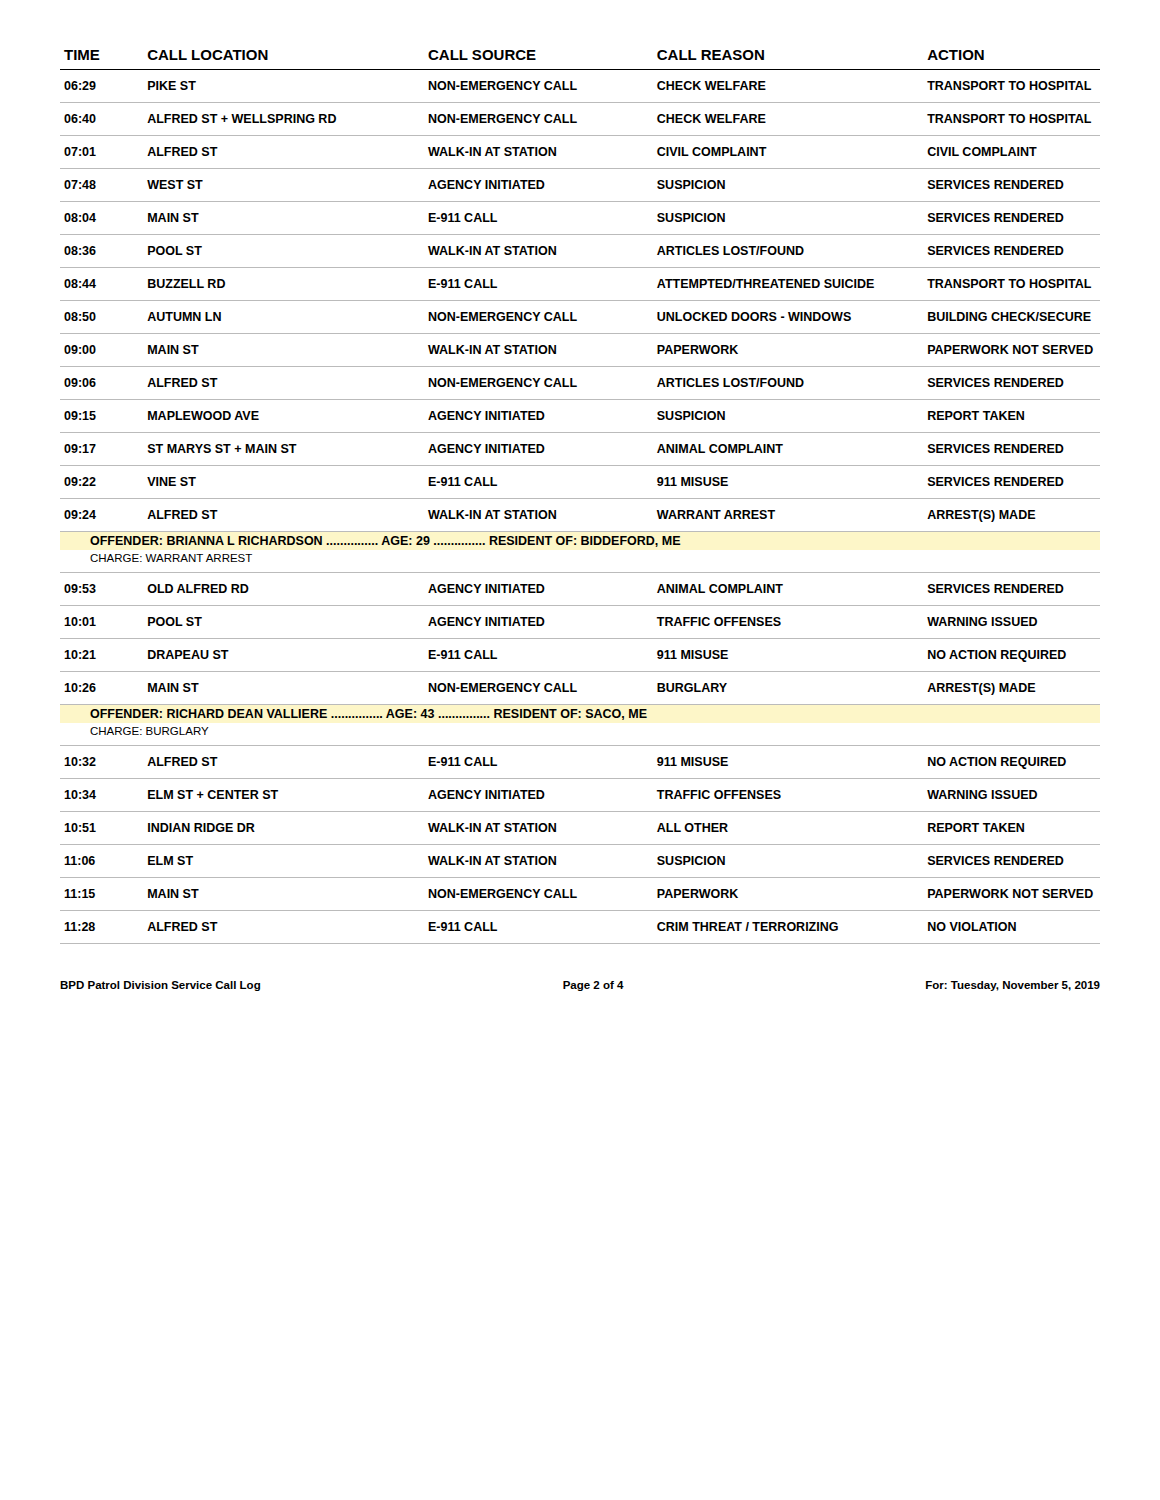| TIME | CALL LOCATION | CALL SOURCE | CALL REASON | ACTION |
| --- | --- | --- | --- | --- |
| 06:29 | PIKE ST | NON-EMERGENCY CALL | CHECK WELFARE | TRANSPORT TO HOSPITAL |
| 06:40 | ALFRED ST + WELLSPRING RD | NON-EMERGENCY CALL | CHECK WELFARE | TRANSPORT TO HOSPITAL |
| 07:01 | ALFRED ST | WALK-IN AT STATION | CIVIL COMPLAINT | CIVIL COMPLAINT |
| 07:48 | WEST ST | AGENCY INITIATED | SUSPICION | SERVICES RENDERED |
| 08:04 | MAIN ST | E-911 CALL | SUSPICION | SERVICES RENDERED |
| 08:36 | POOL ST | WALK-IN AT STATION | ARTICLES LOST/FOUND | SERVICES RENDERED |
| 08:44 | BUZZELL RD | E-911 CALL | ATTEMPTED/THREATENED SUICIDE | TRANSPORT TO HOSPITAL |
| 08:50 | AUTUMN LN | NON-EMERGENCY CALL | UNLOCKED DOORS - WINDOWS | BUILDING CHECK/SECURE |
| 09:00 | MAIN ST | WALK-IN AT STATION | PAPERWORK | PAPERWORK NOT SERVED |
| 09:06 | ALFRED ST | NON-EMERGENCY CALL | ARTICLES LOST/FOUND | SERVICES RENDERED |
| 09:15 | MAPLEWOOD AVE | AGENCY INITIATED | SUSPICION | REPORT TAKEN |
| 09:17 | ST MARYS ST + MAIN ST | AGENCY INITIATED | ANIMAL COMPLAINT | SERVICES RENDERED |
| 09:22 | VINE ST | E-911 CALL | 911 MISUSE | SERVICES RENDERED |
| 09:24 | ALFRED ST | WALK-IN AT STATION | WARRANT ARREST | ARREST(S) MADE |
| OFFENDER: BRIANNA L RICHARDSON ............... AGE: 29 ............... RESIDENT OF: BIDDEFORD, ME |
| CHARGE: WARRANT ARREST |
| 09:53 | OLD ALFRED RD | AGENCY INITIATED | ANIMAL COMPLAINT | SERVICES RENDERED |
| 10:01 | POOL ST | AGENCY INITIATED | TRAFFIC OFFENSES | WARNING ISSUED |
| 10:21 | DRAPEAU ST | E-911 CALL | 911 MISUSE | NO ACTION REQUIRED |
| 10:26 | MAIN ST | NON-EMERGENCY CALL | BURGLARY | ARREST(S) MADE |
| OFFENDER: RICHARD DEAN VALLIERE ............... AGE: 43 ............... RESIDENT OF: SACO, ME |
| CHARGE: BURGLARY |
| 10:32 | ALFRED ST | E-911 CALL | 911 MISUSE | NO ACTION REQUIRED |
| 10:34 | ELM ST + CENTER ST | AGENCY INITIATED | TRAFFIC OFFENSES | WARNING ISSUED |
| 10:51 | INDIAN RIDGE DR | WALK-IN AT STATION | ALL OTHER | REPORT TAKEN |
| 11:06 | ELM ST | WALK-IN AT STATION | SUSPICION | SERVICES RENDERED |
| 11:15 | MAIN ST | NON-EMERGENCY CALL | PAPERWORK | PAPERWORK NOT SERVED |
| 11:28 | ALFRED ST | E-911 CALL | CRIM THREAT / TERRORIZING | NO VIOLATION |
BPD Patrol Division Service Call Log
Page 2 of 4
For: Tuesday, November 5, 2019